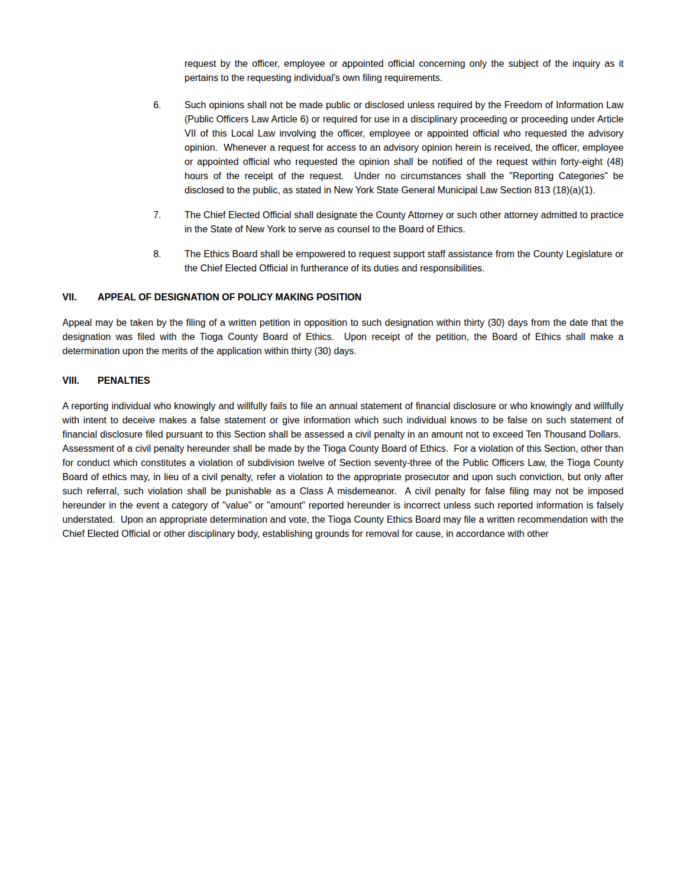request by the officer, employee or appointed official concerning only the subject of the inquiry as it pertains to the requesting individual's own filing requirements.
6.
Such opinions shall not be made public or disclosed unless required by the Freedom of Information Law (Public Officers Law Article 6) or required for use in a disciplinary proceeding or proceeding under Article VII of this Local Law involving the officer, employee or appointed official who requested the advisory opinion. Whenever a request for access to an advisory opinion herein is received, the officer, employee or appointed official who requested the opinion shall be notified of the request within forty-eight (48) hours of the receipt of the request. Under no circumstances shall the "Reporting Categories" be disclosed to the public, as stated in New York State General Municipal Law Section 813 (18)(a)(1).
7.
The Chief Elected Official shall designate the County Attorney or such other attorney admitted to practice in the State of New York to serve as counsel to the Board of Ethics.
8.
The Ethics Board shall be empowered to request support staff assistance from the County Legislature or the Chief Elected Official in furtherance of its duties and responsibilities.
VII. APPEAL OF DESIGNATION OF POLICY MAKING POSITION
Appeal may be taken by the filing of a written petition in opposition to such designation within thirty (30) days from the date that the designation was filed with the Tioga County Board of Ethics. Upon receipt of the petition, the Board of Ethics shall make a determination upon the merits of the application within thirty (30) days.
VIII. PENALTIES
A reporting individual who knowingly and willfully fails to file an annual statement of financial disclosure or who knowingly and willfully with intent to deceive makes a false statement or give information which such individual knows to be false on such statement of financial disclosure filed pursuant to this Section shall be assessed a civil penalty in an amount not to exceed Ten Thousand Dollars. Assessment of a civil penalty hereunder shall be made by the Tioga County Board of Ethics. For a violation of this Section, other than for conduct which constitutes a violation of subdivision twelve of Section seventy-three of the Public Officers Law, the Tioga County Board of ethics may, in lieu of a civil penalty, refer a violation to the appropriate prosecutor and upon such conviction, but only after such referral, such violation shall be punishable as a Class A misdemeanor. A civil penalty for false filing may not be imposed hereunder in the event a category of "value" or "amount" reported hereunder is incorrect unless such reported information is falsely understated. Upon an appropriate determination and vote, the Tioga County Ethics Board may file a written recommendation with the Chief Elected Official or other disciplinary body, establishing grounds for removal for cause, in accordance with other